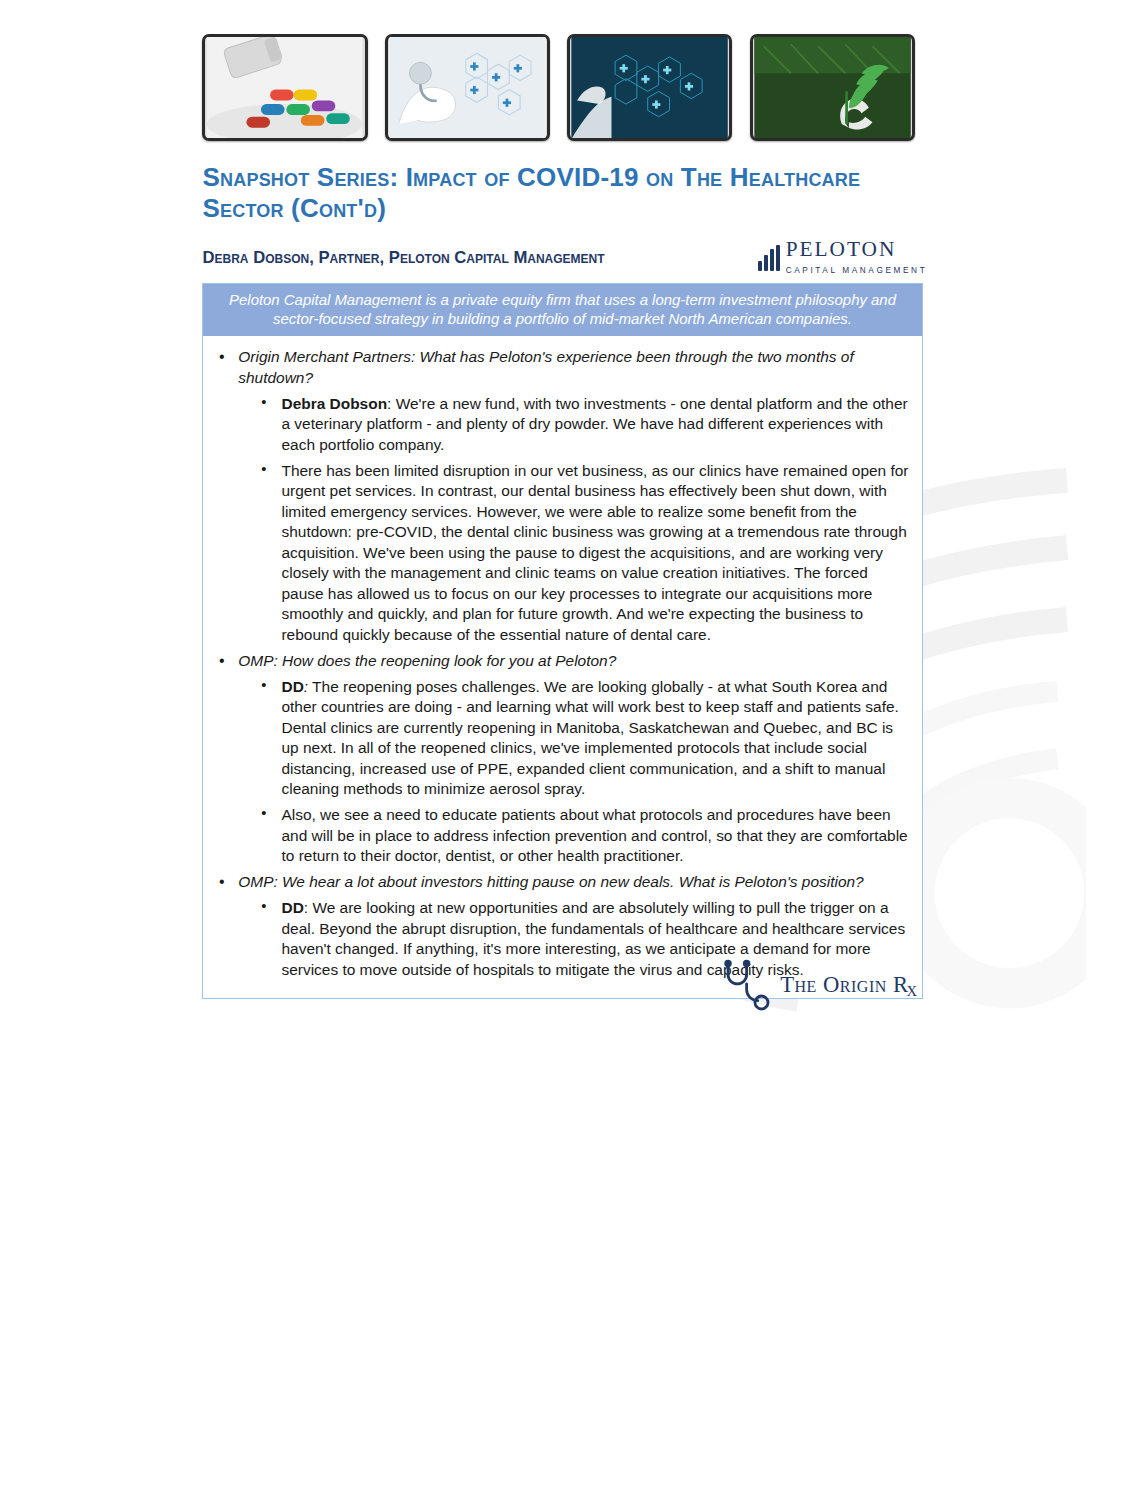Snapshot Series: Impact of COVID-19 on The Healthcare Sector (Cont'd)
Debra Dobson, Partner, Peloton Capital Management PELOTON
CAPITAL MANAGEMENT
Peloton Capital Management is a private equity firm that uses a long-term investment philosophy and sector-focused strategy in building a portfolio of mid-market North American companies.
Origin Merchant Partners: What has Peloton's experience been through the two months of shutdown?
Debra Dobson: We're a new fund, with two investments - one dental platform and the other a veterinary platform - and plenty of dry powder. We have had different experiences with each portfolio company.
There has been limited disruption in our vet business, as our clinics have remained open for urgent pet services. In contrast, our dental business has effectively been shut down, with limited emergency services. However, we were able to realize some benefit from the shutdown: pre-COVID, the dental clinic business was growing at a tremendous rate through acquisition. We've been using the pause to digest the acquisitions, and are working very closely with the management and clinic teams on value creation initiatives. The forced pause has allowed us to focus on our key processes to integrate our acquisitions more smoothly and quickly, and plan for future growth. And we're expecting the business to rebound quickly because of the essential nature of dental care.
OMP: How does the reopening look for you at Peloton?
DD: The reopening poses challenges. We are looking globally - at what South Korea and other countries are doing - and learning what will work best to keep staff and patients safe. Dental clinics are currently reopening in Manitoba, Saskatchewan and Quebec, and BC is up next. In all of the reopened clinics, we've implemented protocols that include social distancing, increased use of PPE, expanded client communication, and a shift to manual cleaning methods to minimize aerosol spray.
Also, we see a need to educate patients about what protocols and procedures have been and will be in place to address infection prevention and control, so that they are comfortable to return to their doctor, dentist, or other health practitioner.
OMP: We hear a lot about investors hitting pause on new deals. What is Peloton's position?
DD: We are looking at new opportunities and are absolutely willing to pull the trigger on a deal. Beyond the abrupt disruption, the fundamentals of healthcare and healthcare services haven't changed. If anything, it's more interesting, as we anticipate a demand for more services to move outside of hospitals to mitigate the virus and capacity risks.
The Origin RX